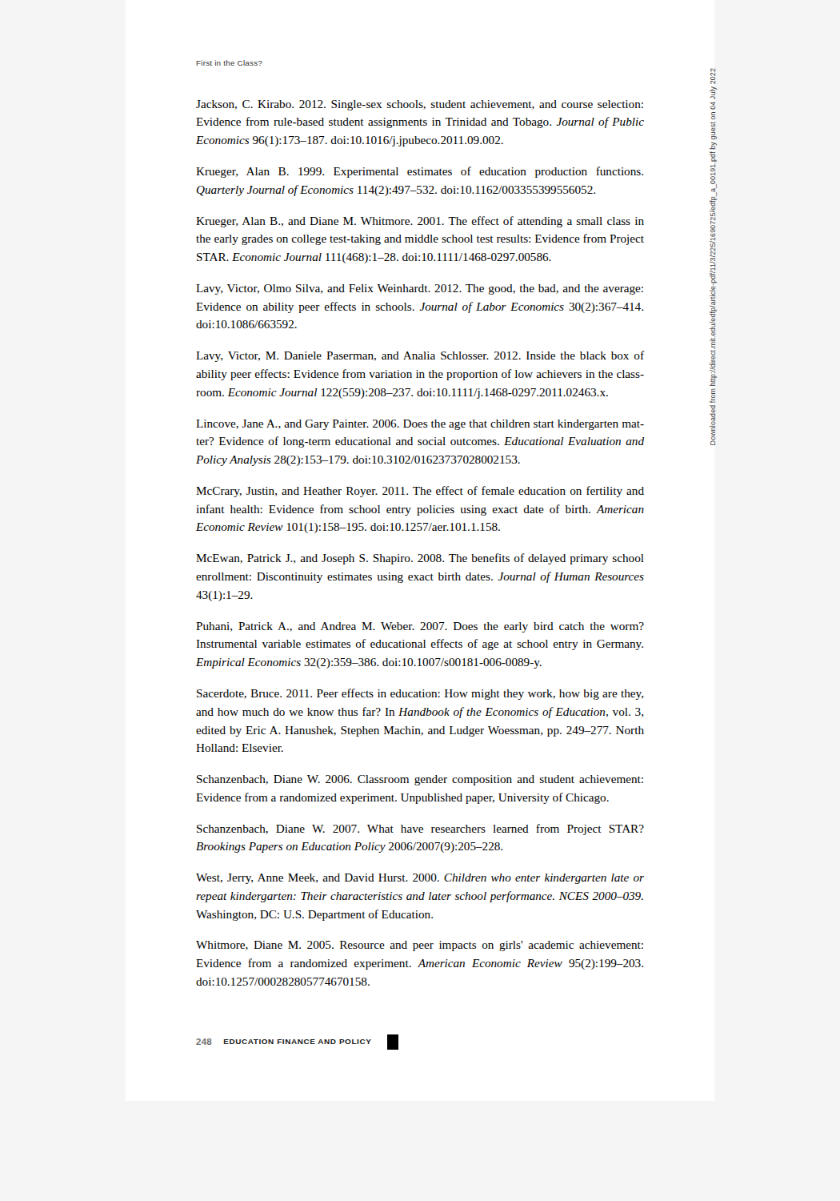First in the Class?
Downloaded from http://direct.mit.edu/edfp/article-pdf/11/3/225/1690725/edfp_a_00191.pdf by guest on 04 July 2022
Jackson, C. Kirabo. 2012. Single-sex schools, student achievement, and course selection: Evidence from rule-based student assignments in Trinidad and Tobago. Journal of Public Economics 96(1):173–187. doi:10.1016/j.jpubeco.2011.09.002.
Krueger, Alan B. 1999. Experimental estimates of education production functions. Quarterly Journal of Economics 114(2):497–532. doi:10.1162/003355399556052.
Krueger, Alan B., and Diane M. Whitmore. 2001. The effect of attending a small class in the early grades on college test-taking and middle school test results: Evidence from Project STAR. Economic Journal 111(468):1–28. doi:10.1111/1468-0297.00586.
Lavy, Victor, Olmo Silva, and Felix Weinhardt. 2012. The good, the bad, and the average: Evidence on ability peer effects in schools. Journal of Labor Economics 30(2):367–414. doi:10.1086/663592.
Lavy, Victor, M. Daniele Paserman, and Analia Schlosser. 2012. Inside the black box of ability peer effects: Evidence from variation in the proportion of low achievers in the classroom. Economic Journal 122(559):208–237. doi:10.1111/j.1468-0297.2011.02463.x.
Lincove, Jane A., and Gary Painter. 2006. Does the age that children start kindergarten matter? Evidence of long-term educational and social outcomes. Educational Evaluation and Policy Analysis 28(2):153–179. doi:10.3102/01623737028002153.
McCrary, Justin, and Heather Royer. 2011. The effect of female education on fertility and infant health: Evidence from school entry policies using exact date of birth. American Economic Review 101(1):158–195. doi:10.1257/aer.101.1.158.
McEwan, Patrick J., and Joseph S. Shapiro. 2008. The benefits of delayed primary school enrollment: Discontinuity estimates using exact birth dates. Journal of Human Resources 43(1):1–29.
Puhani, Patrick A., and Andrea M. Weber. 2007. Does the early bird catch the worm? Instrumental variable estimates of educational effects of age at school entry in Germany. Empirical Economics 32(2):359–386. doi:10.1007/s00181-006-0089-y.
Sacerdote, Bruce. 2011. Peer effects in education: How might they work, how big are they, and how much do we know thus far? In Handbook of the Economics of Education, vol. 3, edited by Eric A. Hanushek, Stephen Machin, and Ludger Woessman, pp. 249–277. North Holland: Elsevier.
Schanzenbach, Diane W. 2006. Classroom gender composition and student achievement: Evidence from a randomized experiment. Unpublished paper, University of Chicago.
Schanzenbach, Diane W. 2007. What have researchers learned from Project STAR? Brookings Papers on Education Policy 2006/2007(9):205–228.
West, Jerry, Anne Meek, and David Hurst. 2000. Children who enter kindergarten late or repeat kindergarten: Their characteristics and later school performance. NCES 2000–039. Washington, DC: U.S. Department of Education.
Whitmore, Diane M. 2005. Resource and peer impacts on girls' academic achievement: Evidence from a randomized experiment. American Economic Review 95(2):199–203. doi:10.1257/000282805774670158.
248 Education Finance and Policy